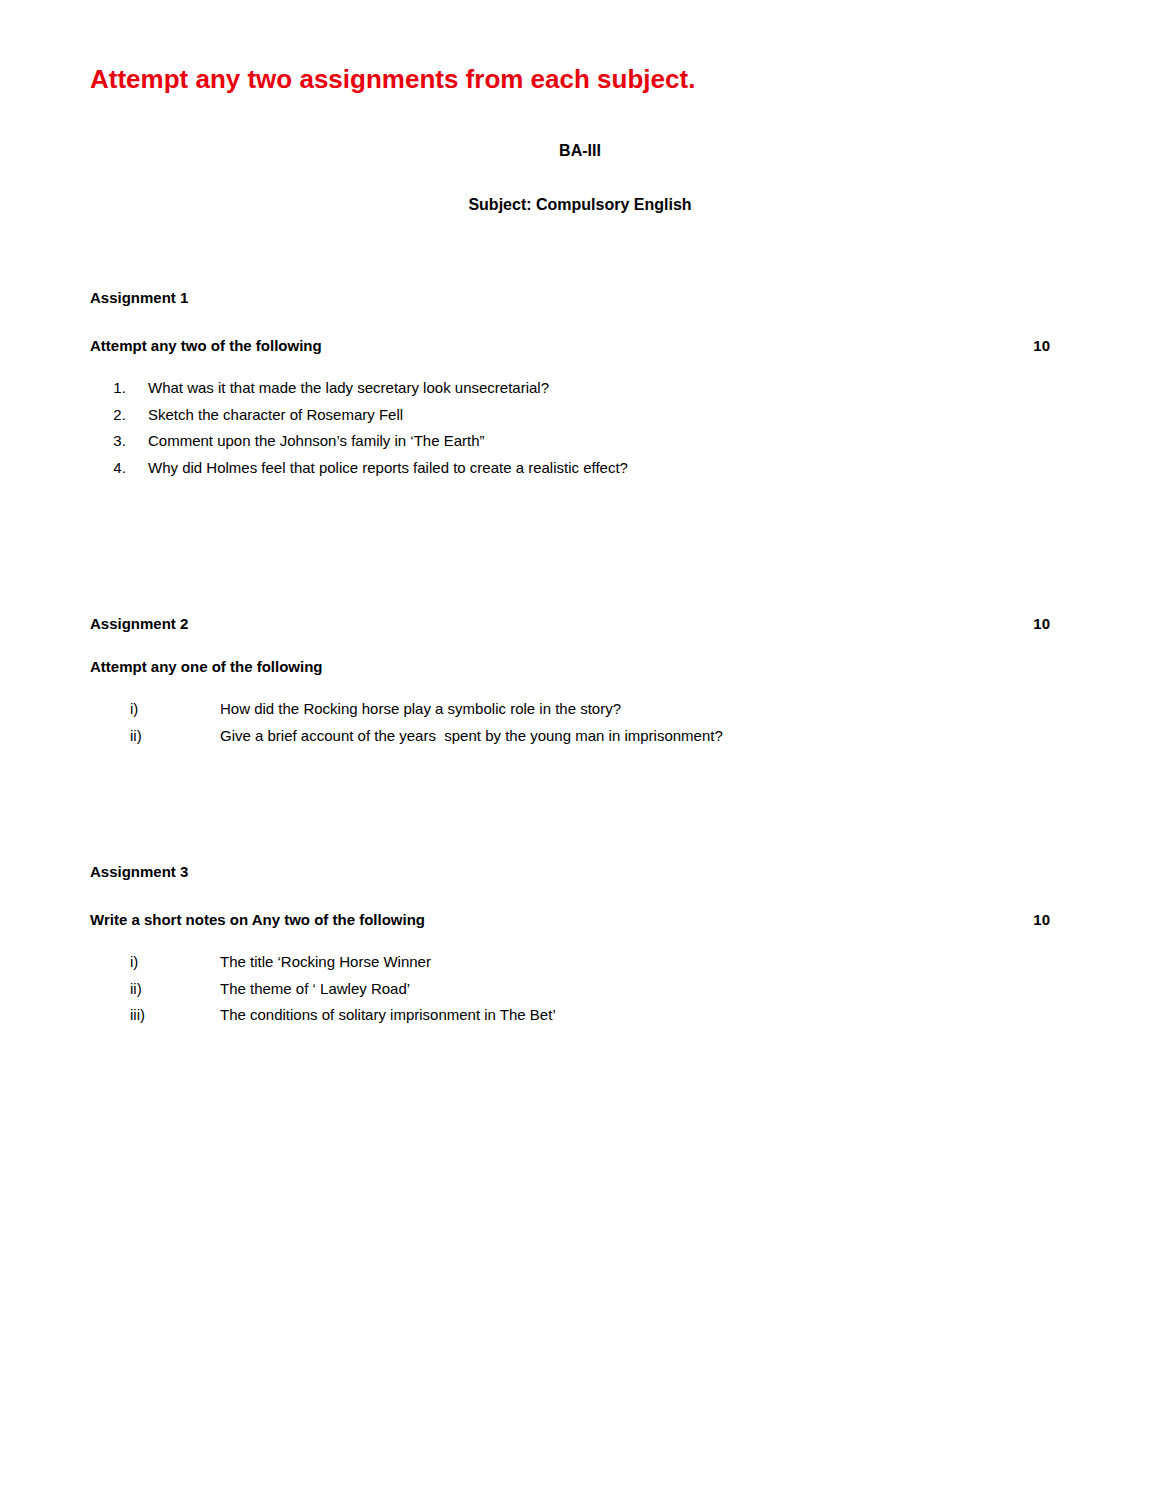Attempt any two assignments from each subject.
BA-III
Subject: Compulsory English
Assignment 1
Attempt any two of the following 10
What was it that made the lady secretary look unsecretarial?
Sketch the character of Rosemary Fell
Comment upon the Johnson’s family in ‘The Earth”
Why did Holmes feel that police reports failed to create a realistic effect?
Assignment 2 10
Attempt any one of the following
i) How did the Rocking horse play a symbolic role in the story?
ii) Give a brief account of the years spent by the young man in imprisonment?
Assignment 3
Write a short notes on Any two of the following 10
i) The title ‘Rocking Horse Winner
ii) The theme of ‘ Lawley Road’
iii) The conditions of solitary imprisonment in The Bet’